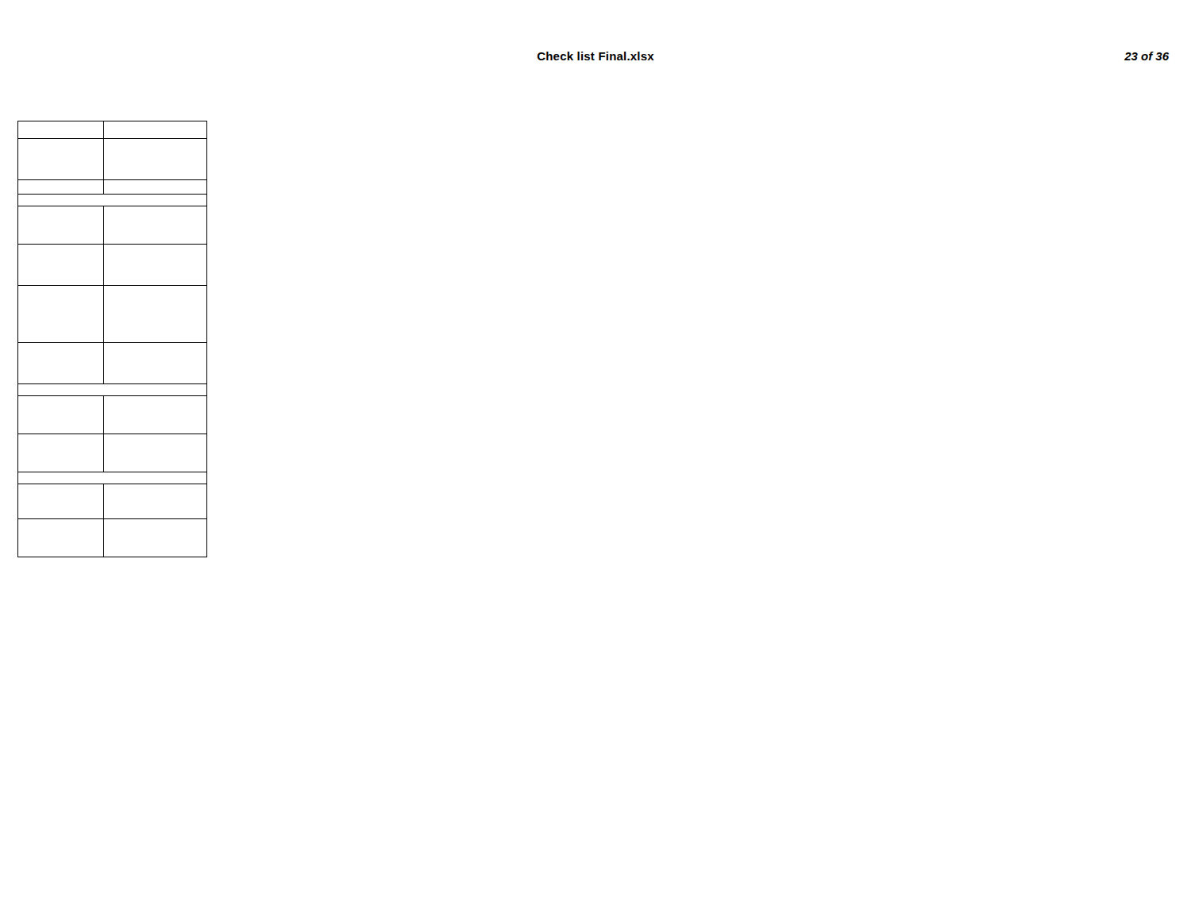Check list Final.xlsx
23 of 36